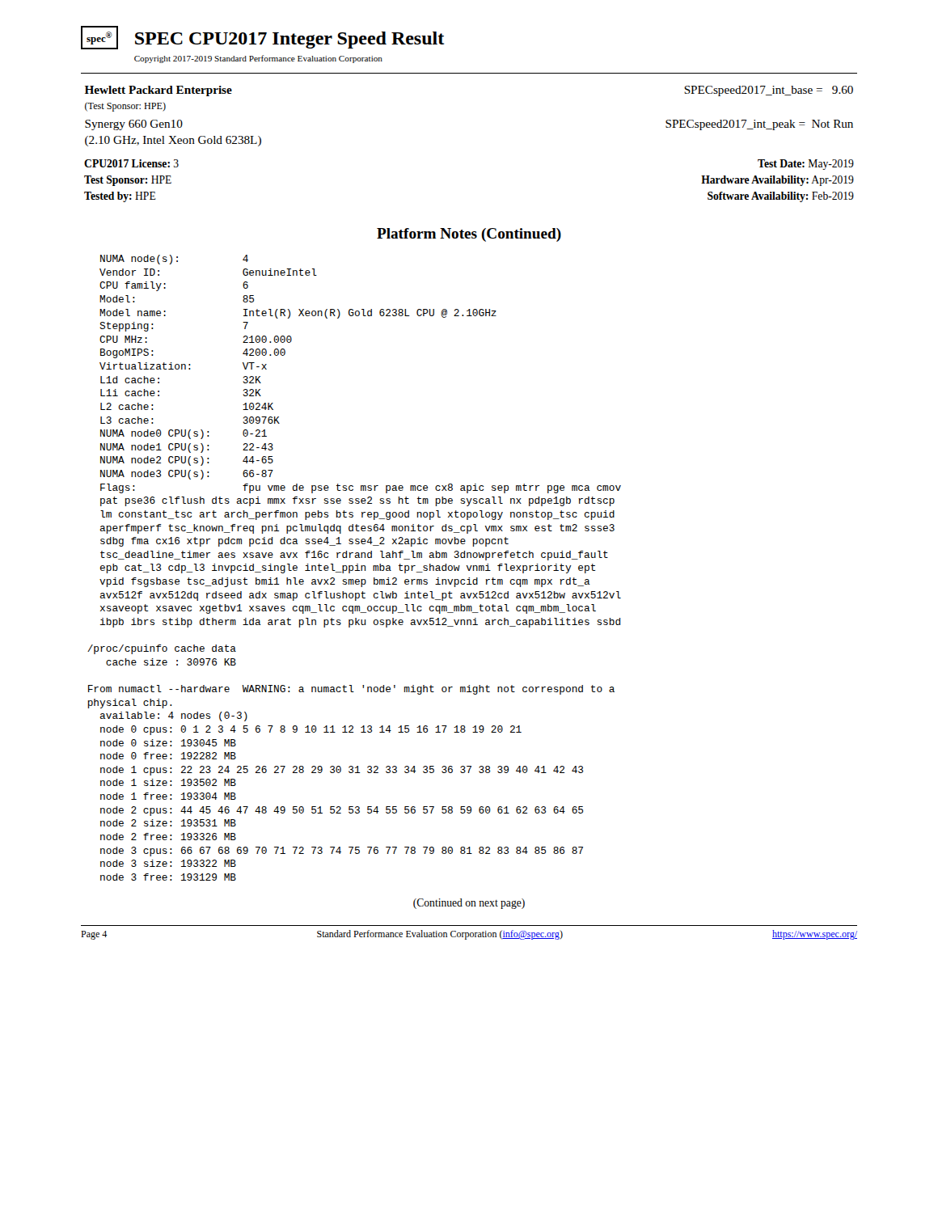spec®
SPEC CPU2017 Integer Speed Result
Copyright 2017-2019 Standard Performance Evaluation Corporation
| Hewlett Packard Enterprise (Test Sponsor: HPE) | SPECspeed2017_int_base = 9.60 |
| Synergy 660 Gen10 (2.10 GHz, Intel Xeon Gold 6238L) | SPECspeed2017_int_peak = Not Run |
| CPU2017 License: 3 | Test Date: May-2019 |
| Test Sponsor: HPE | Hardware Availability: Apr-2019 |
| Tested by: HPE | Software Availability: Feb-2019 |
Platform Notes (Continued)
   NUMA node(s):          4
   Vendor ID:             GenuineIntel
   CPU family:            6
   Model:                 85
   Model name:            Intel(R) Xeon(R) Gold 6238L CPU @ 2.10GHz
   Stepping:              7
   CPU MHz:               2100.000
   BogoMIPS:              4200.00
   Virtualization:        VT-x
   L1d cache:             32K
   L1i cache:             32K
   L2 cache:              1024K
   L3 cache:              30976K
   NUMA node0 CPU(s):     0-21
   NUMA node1 CPU(s):     22-43
   NUMA node2 CPU(s):     44-65
   NUMA node3 CPU(s):     66-87
   Flags:                 fpu vme de pse tsc msr pae mce cx8 apic sep mtrr pge mca cmov
   pat pse36 clflush dts acpi mmx fxsr sse sse2 ss ht tm pbe syscall nx pdpe1gb rdtscp
   lm constant_tsc art arch_perfmon pebs bts rep_good nopl xtopology nonstop_tsc cpuid
   aperfmperf tsc_known_freq pni pclmulqdq dtes64 monitor ds_cpl vmx smx est tm2 ssse3
   sdbg fma cx16 xtpr pdcm pcid dca sse4_1 sse4_2 x2apic movbe popcnt
   tsc_deadline_timer aes xsave avx f16c rdrand lahf_lm abm 3dnowprefetch cpuid_fault
   epb cat_l3 cdp_l3 invpcid_single intel_ppin mba tpr_shadow vnmi flexpriority ept
   vpid fsgsbase tsc_adjust bmi1 hle avx2 smep bmi2 erms invpcid rtm cqm mpx rdt_a
   avx512f avx512dq rdseed adx smap clflushopt clwb intel_pt avx512cd avx512bw avx512vl
   xsaveopt xsavec xgetbv1 xsaves cqm_llc cqm_occup_llc cqm_mbm_total cqm_mbm_local
   ibpb ibrs stibp dtherm ida arat pln pts pku ospke avx512_vnni arch_capabilities ssbd

 /proc/cpuinfo cache data
    cache size : 30976 KB

 From numactl --hardware  WARNING: a numactl 'node' might or might not correspond to a
 physical chip.
   available: 4 nodes (0-3)
   node 0 cpus: 0 1 2 3 4 5 6 7 8 9 10 11 12 13 14 15 16 17 18 19 20 21
   node 0 size: 193045 MB
   node 0 free: 192282 MB
   node 1 cpus: 22 23 24 25 26 27 28 29 30 31 32 33 34 35 36 37 38 39 40 41 42 43
   node 1 size: 193502 MB
   node 1 free: 193304 MB
   node 2 cpus: 44 45 46 47 48 49 50 51 52 53 54 55 56 57 58 59 60 61 62 63 64 65
   node 2 size: 193531 MB
   node 2 free: 193326 MB
   node 3 cpus: 66 67 68 69 70 71 72 73 74 75 76 77 78 79 80 81 82 83 84 85 86 87
   node 3 size: 193322 MB
   node 3 free: 193129 MB
(Continued on next page)
Page 4 Standard Performance Evaluation Corporation (info@spec.org) https://www.spec.org/